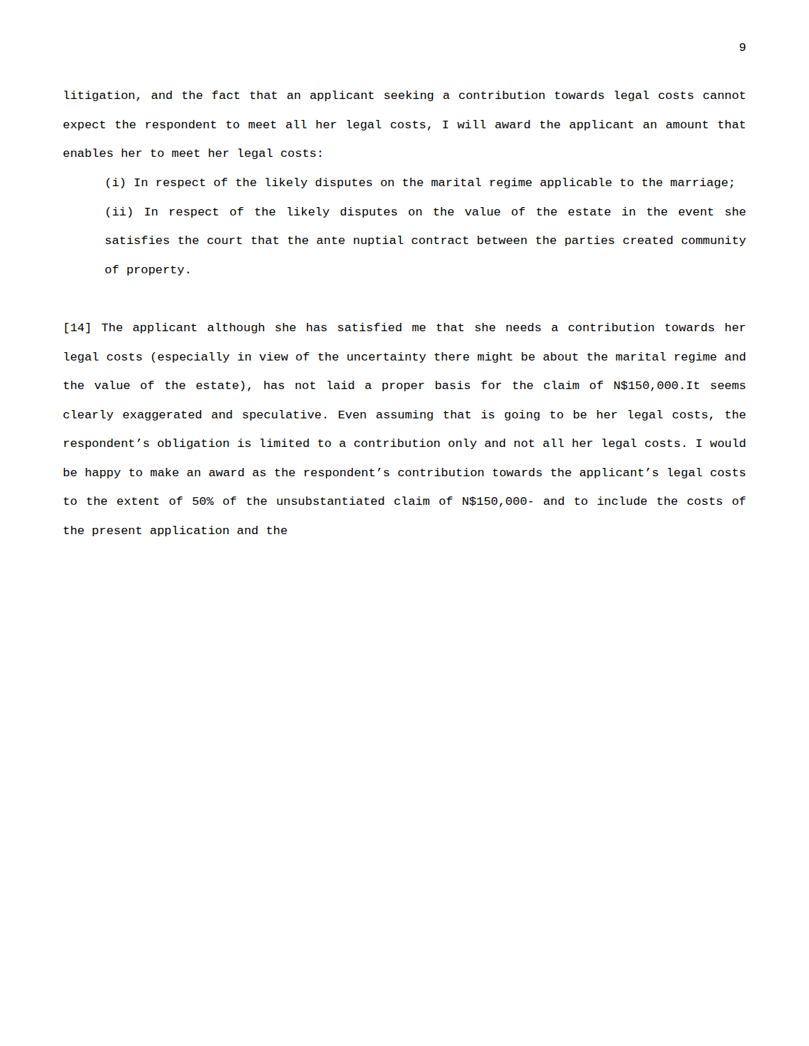9
litigation, and the fact that an applicant seeking a contribution towards legal costs cannot expect the respondent to meet all her legal costs, I will award the applicant an amount that enables her to meet her legal costs:
(i) In respect of the likely disputes on the marital regime applicable to the marriage;
(ii) In respect of the likely disputes on the value of the estate in the event she satisfies the court that the ante nuptial contract between the parties created community of property.
[14] The applicant although she has satisfied me that she needs a contribution towards her legal costs (especially in view of the uncertainty there might be about the marital regime and the value of the estate), has not laid a proper basis for the claim of N$150,000.It seems clearly exaggerated and speculative. Even assuming that is going to be her legal costs, the respondent’s obligation is limited to a contribution only and not all her legal costs. I would be happy to make an award as the respondent’s contribution towards the applicant’s legal costs to the extent of 50% of the unsubstantiated claim of N$150,000- and to include the costs of the present application and the